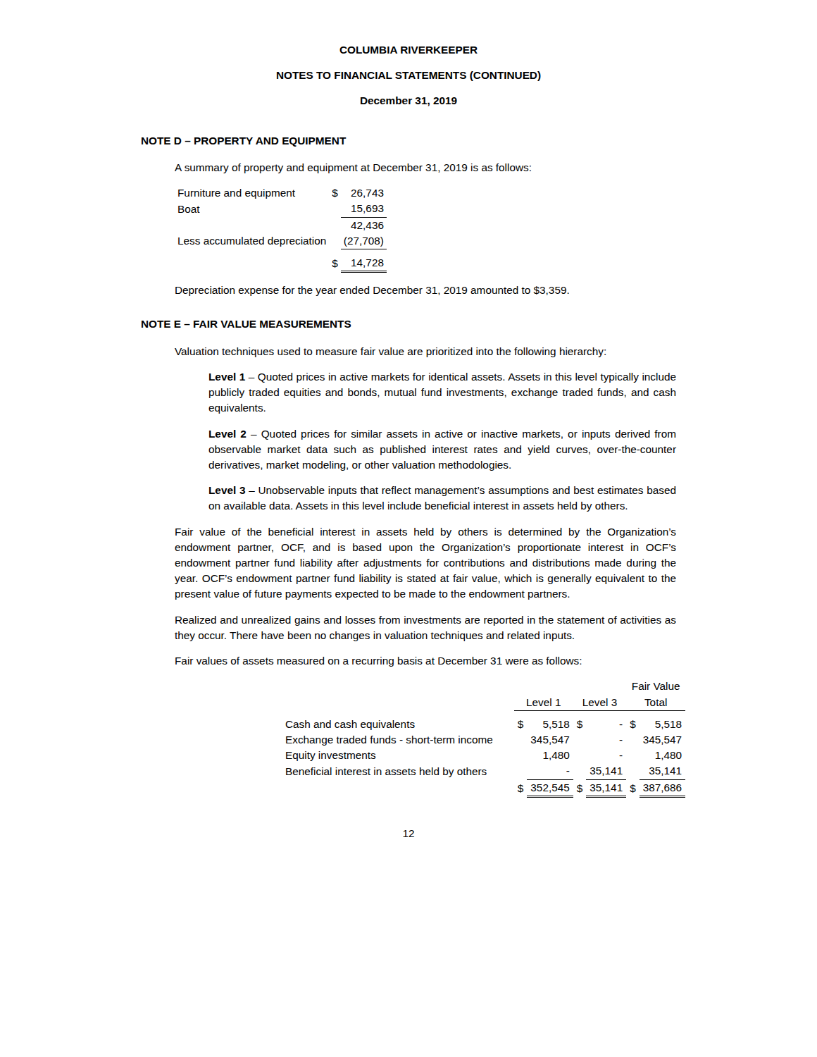COLUMBIA RIVERKEEPER
NOTES TO FINANCIAL STATEMENTS (CONTINUED)
December 31, 2019
NOTE D – PROPERTY AND EQUIPMENT
A summary of property and equipment at December 31, 2019 is as follows:
| Furniture and equipment | $ | 26,743 |
| Boat | | 15,693 |
| | | 42,436 |
| Less accumulated depreciation | | (27,708) |
| | $ | 14,728 |
Depreciation expense for the year ended December 31, 2019 amounted to $3,359.
NOTE E – FAIR VALUE MEASUREMENTS
Valuation techniques used to measure fair value are prioritized into the following hierarchy:
Level 1 – Quoted prices in active markets for identical assets. Assets in this level typically include publicly traded equities and bonds, mutual fund investments, exchange traded funds, and cash equivalents.
Level 2 – Quoted prices for similar assets in active or inactive markets, or inputs derived from observable market data such as published interest rates and yield curves, over-the-counter derivatives, market modeling, or other valuation methodologies.
Level 3 – Unobservable inputs that reflect management’s assumptions and best estimates based on available data. Assets in this level include beneficial interest in assets held by others.
Fair value of the beneficial interest in assets held by others is determined by the Organization’s endowment partner, OCF, and is based upon the Organization’s proportionate interest in OCF’s endowment partner fund liability after adjustments for contributions and distributions made during the year. OCF’s endowment partner fund liability is stated at fair value, which is generally equivalent to the present value of future payments expected to be made to the endowment partners.
Realized and unrealized gains and losses from investments are reported in the statement of activities as they occur. There have been no changes in valuation techniques and related inputs.
Fair values of assets measured on a recurring basis at December 31 were as follows:
| | | | Fair Value |
| | Level 1 | Level 3 | Total |
| Cash and cash equivalents | $ | 5,518 | $ | - | $ | 5,518 |
| Exchange traded funds - short-term income | | 345,547 | | - | | 345,547 |
| Equity investments | | 1,480 | | - | | 1,480 |
| Beneficial interest in assets held by others | | - | | 35,141 | | 35,141 |
| | $ | 352,545 | $ | 35,141 | $ | 387,686 |
12